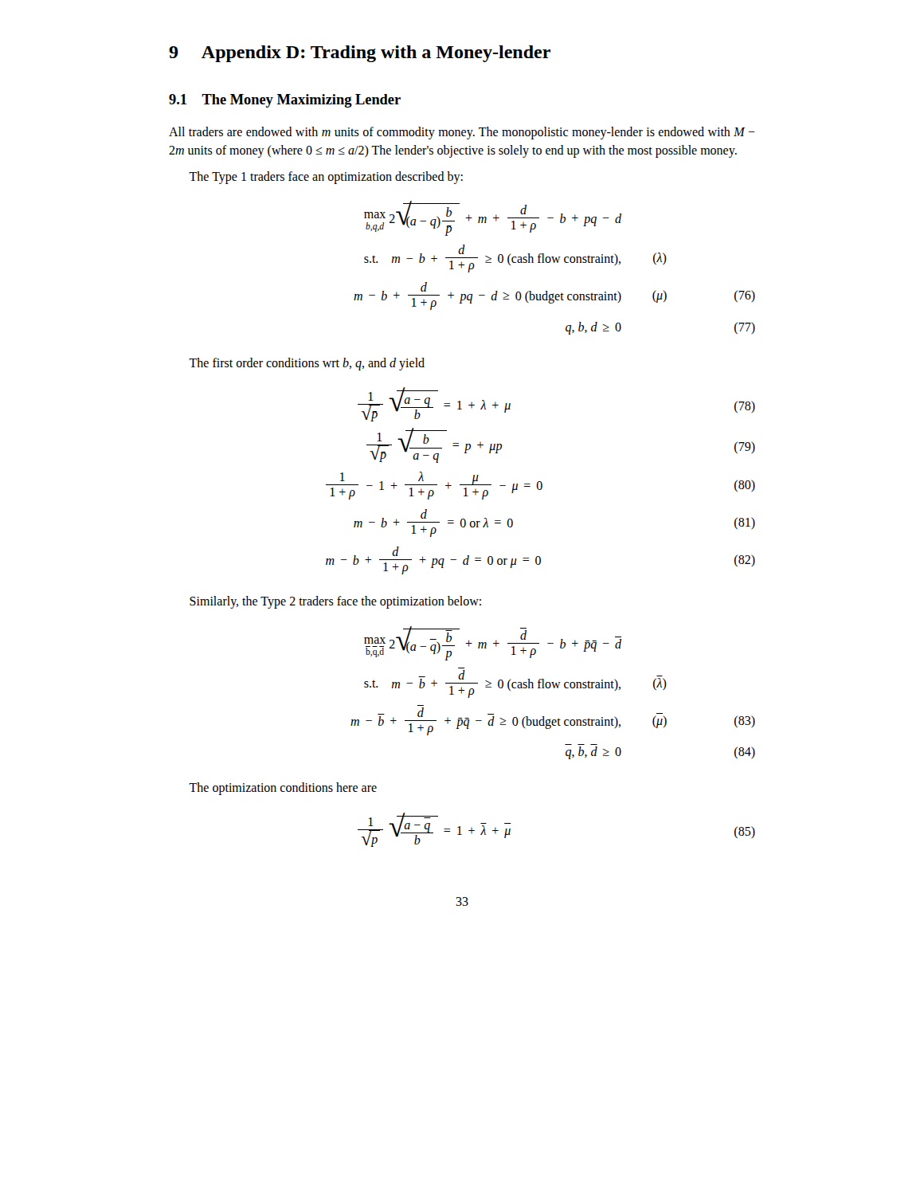9 Appendix D: Trading with a Money-lender
9.1 The Money Maximizing Lender
All traders are endowed with m units of commodity money. The monopolistic money-lender is endowed with M − 2m units of money (where 0 ≤ m ≤ a/2) The lender's objective is solely to end up with the most possible money.
The Type 1 traders face an optimization described by:
| max b , q , d 2 ( a − q ) b p̄ + m + d 1 + ρ − b + pq − d | | |
| s.t. m − b + d 1 + ρ ≥ 0 (cash flow constraint), | ( λ ) | |
| m − b + d 1 + ρ + pq − d ≥ 0 (budget constraint) | ( μ ) | (76) |
| q , b , d ≥ 0 | | (77) |
The first order conditions wrt b, q, and d yield
| 1 p̄ a − q b = 1 + λ + μ | (78) |
| 1 p̄ b a − q = p + μp | (79) |
| 1 1 + ρ − 1 + λ 1 + ρ + μ 1 + ρ − μ = 0 | (80) |
| m − b + d 1 + ρ = 0 or λ = 0 | (81) |
| m − b + d 1 + ρ + pq − d = 0 or μ = 0 | (82) |
Similarly, the Type 2 traders face the optimization below:
| max b , q , d 2 ( a − q ) b p + m + d 1 + ρ − b + p̄q̄ − d | | |
| s.t. m − b + d 1 + ρ ≥ 0 (cash flow constraint), | ( λ ) | |
| m − b + d 1 + ρ + p̄q̄ − d ≥ 0 (budget constraint), | ( μ ) | (83) |
| q , b , d ≥ 0 | | (84) |
The optimization conditions here are
| 1 p a − q b = 1 + λ + μ | (85) |
33